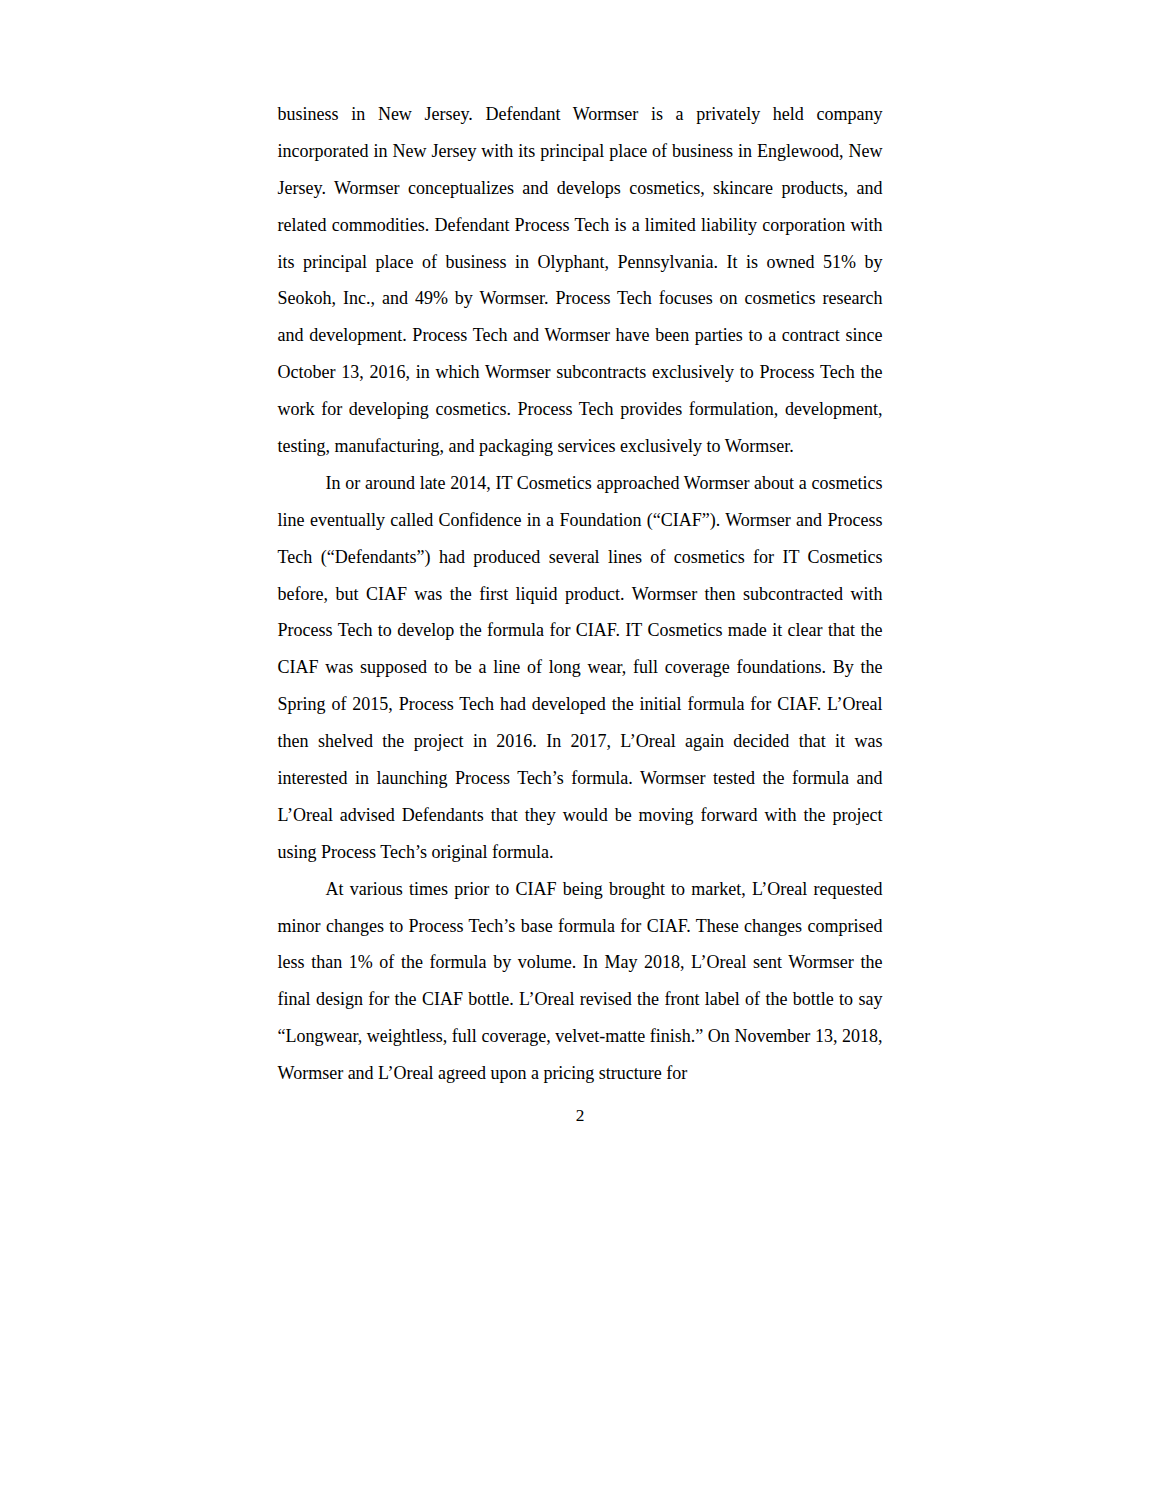business in New Jersey. Defendant Wormser is a privately held company incorporated in New Jersey with its principal place of business in Englewood, New Jersey. Wormser conceptualizes and develops cosmetics, skincare products, and related commodities. Defendant Process Tech is a limited liability corporation with its principal place of business in Olyphant, Pennsylvania. It is owned 51% by Seokoh, Inc., and 49% by Wormser. Process Tech focuses on cosmetics research and development. Process Tech and Wormser have been parties to a contract since October 13, 2016, in which Wormser subcontracts exclusively to Process Tech the work for developing cosmetics. Process Tech provides formulation, development, testing, manufacturing, and packaging services exclusively to Wormser.
In or around late 2014, IT Cosmetics approached Wormser about a cosmetics line eventually called Confidence in a Foundation (“CIAF”). Wormser and Process Tech (“Defendants”) had produced several lines of cosmetics for IT Cosmetics before, but CIAF was the first liquid product. Wormser then subcontracted with Process Tech to develop the formula for CIAF. IT Cosmetics made it clear that the CIAF was supposed to be a line of long wear, full coverage foundations. By the Spring of 2015, Process Tech had developed the initial formula for CIAF. L’Oreal then shelved the project in 2016. In 2017, L’Oreal again decided that it was interested in launching Process Tech’s formula. Wormser tested the formula and L’Oreal advised Defendants that they would be moving forward with the project using Process Tech’s original formula.
At various times prior to CIAF being brought to market, L’Oreal requested minor changes to Process Tech’s base formula for CIAF. These changes comprised less than 1% of the formula by volume. In May 2018, L’Oreal sent Wormser the final design for the CIAF bottle. L’Oreal revised the front label of the bottle to say “Longwear, weightless, full coverage, velvet-matte finish.” On November 13, 2018, Wormser and L’Oreal agreed upon a pricing structure for
2